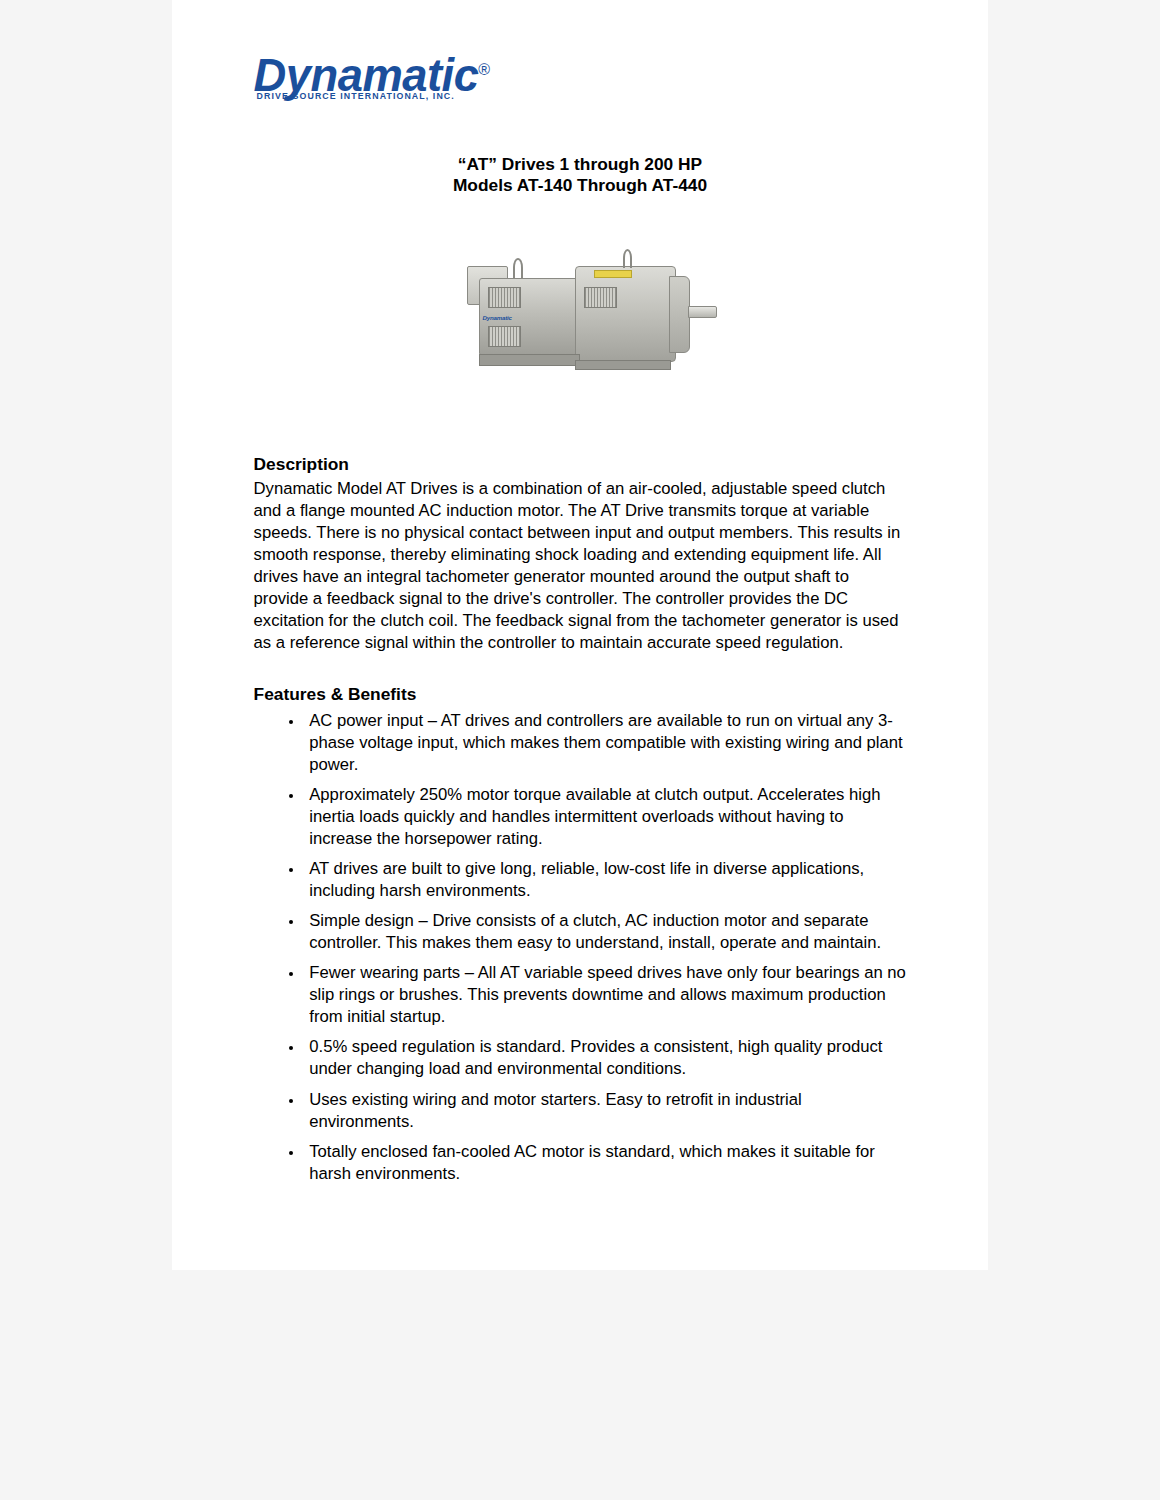Dynamatic®
DRIVE SOURCE INTERNATIONAL, INC.
“AT” Drives 1 through 200 HP Models AT-140 Through AT-440
Dynamatic
Description
Dynamatic Model AT Drives is a combination of an air-cooled, adjustable speed clutch and a flange mounted AC induction motor. The AT Drive transmits torque at variable speeds. There is no physical contact between input and output members. This results in smooth response, thereby eliminating shock loading and extending equipment life. All drives have an integral tachometer generator mounted around the output shaft to provide a feedback signal to the drive's controller. The controller provides the DC excitation for the clutch coil. The feedback signal from the tachometer generator is used as a reference signal within the controller to maintain accurate speed regulation.
Features & Benefits
AC power input – AT drives and controllers are available to run on virtual any 3-phase voltage input, which makes them compatible with existing wiring and plant power.
Approximately 250% motor torque available at clutch output. Accelerates high inertia loads quickly and handles intermittent overloads without having to increase the horsepower rating.
AT drives are built to give long, reliable, low-cost life in diverse applications, including harsh environments.
Simple design – Drive consists of a clutch, AC induction motor and separate controller. This makes them easy to understand, install, operate and maintain.
Fewer wearing parts – All AT variable speed drives have only four bearings an no slip rings or brushes. This prevents downtime and allows maximum production from initial startup.
0.5% speed regulation is standard. Provides a consistent, high quality product under changing load and environmental conditions.
Uses existing wiring and motor starters. Easy to retrofit in industrial environments.
Totally enclosed fan-cooled AC motor is standard, which makes it suitable for harsh environments.